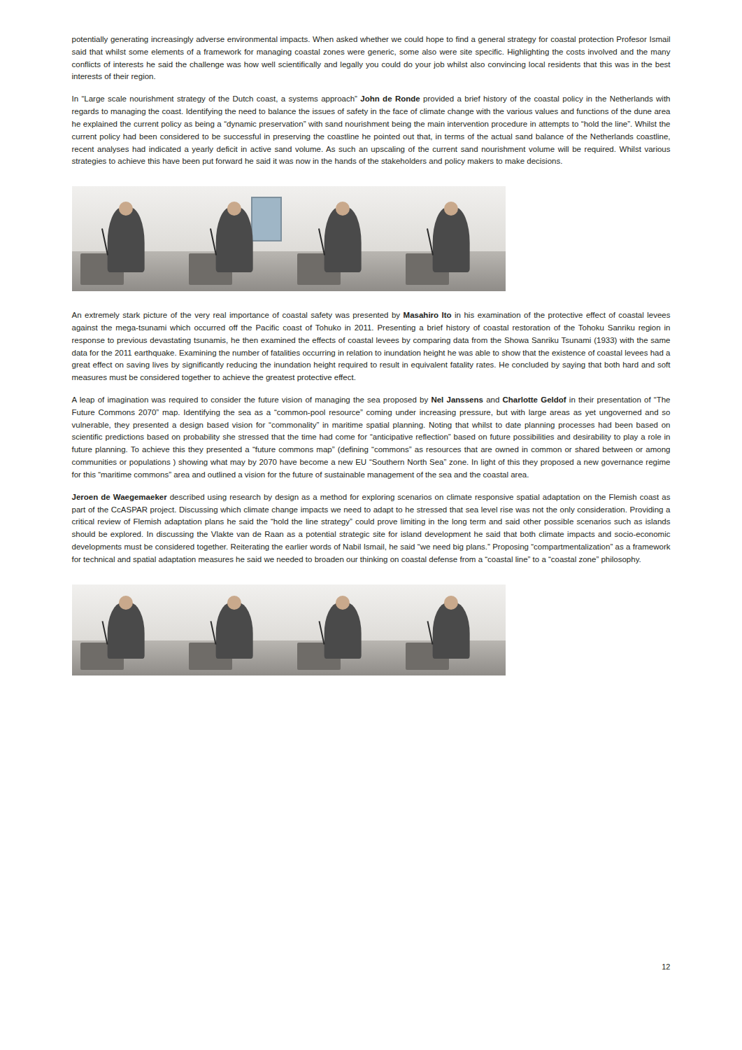potentially generating increasingly adverse environmental impacts. When asked whether we could hope to find a general strategy for coastal protection Profesor Ismail said that whilst some elements of a framework for managing coastal zones were generic, some also were site specific. Highlighting the costs involved and the many conflicts of interests he said the challenge was how well scientifically and legally you could do your job whilst also convincing local residents that this was in the best interests of their region.
In “Large scale nourishment strategy of the Dutch coast, a systems approach” John de Ronde provided a brief history of the coastal policy in the Netherlands with regards to managing the coast. Identifying the need to balance the issues of safety in the face of climate change with the various values and functions of the dune area he explained the current policy as being a “dynamic preservation” with sand nourishment being the main intervention procedure in attempts to “hold the line”. Whilst the current policy had been considered to be successful in preserving the coastline he pointed out that, in terms of the actual sand balance of the Netherlands coastline, recent analyses had indicated a yearly deficit in active sand volume. As such an upscaling of the current sand nourishment volume will be required. Whilst various strategies to achieve this have been put forward he said it was now in the hands of the stakeholders and policy makers to make decisions.
An extremely stark picture of the very real importance of coastal safety was presented by Masahiro Ito in his examination of the protective effect of coastal levees against the mega-tsunami which occurred off the Pacific coast of Tohuko in 2011. Presenting a brief history of coastal restoration of the Tohoku Sanriku region in response to previous devastating tsunamis, he then examined the effects of coastal levees by comparing data from the Showa Sanriku Tsunami (1933) with the same data for the 2011 earthquake. Examining the number of fatalities occurring in relation to inundation height he was able to show that the existence of coastal levees had a great effect on saving lives by significantly reducing the inundation height required to result in equivalent fatality rates. He concluded by saying that both hard and soft measures must be considered together to achieve the greatest protective effect.
A leap of imagination was required to consider the future vision of managing the sea proposed by Nel Janssens and Charlotte Geldof in their presentation of “The Future Commons 2070” map. Identifying the sea as a “common-pool resource” coming under increasing pressure, but with large areas as yet ungoverned and so vulnerable, they presented a design based vision for “commonality” in maritime spatial planning. Noting that whilst to date planning processes had been based on scientific predictions based on probability she stressed that the time had come for “anticipative reflection” based on future possibilities and desirability to play a role in future planning. To achieve this they presented a “future commons map” (defining “commons” as resources that are owned in common or shared between or among communities or populations ) showing what may by 2070 have become a new EU “Southern North Sea” zone. In light of this they proposed a new governance regime for this “maritime commons” area and outlined a vision for the future of sustainable management of the sea and the coastal area.
Jeroen de Waegemaeker described using research by design as a method for exploring scenarios on climate responsive spatial adaptation on the Flemish coast as part of the CcASPAR project. Discussing which climate change impacts we need to adapt to he stressed that sea level rise was not the only consideration. Providing a critical review of Flemish adaptation plans he said the “hold the line strategy” could prove limiting in the long term and said other possible scenarios such as islands should be explored. In discussing the Vlakte van de Raan as a potential strategic site for island development he said that both climate impacts and socio-economic developments must be considered together. Reiterating the earlier words of Nabil Ismail, he said “we need big plans.” Proposing “compartmentalization” as a framework for technical and spatial adaptation measures he said we needed to broaden our thinking on coastal defense from a “coastal line” to a “coastal zone” philosophy.
12